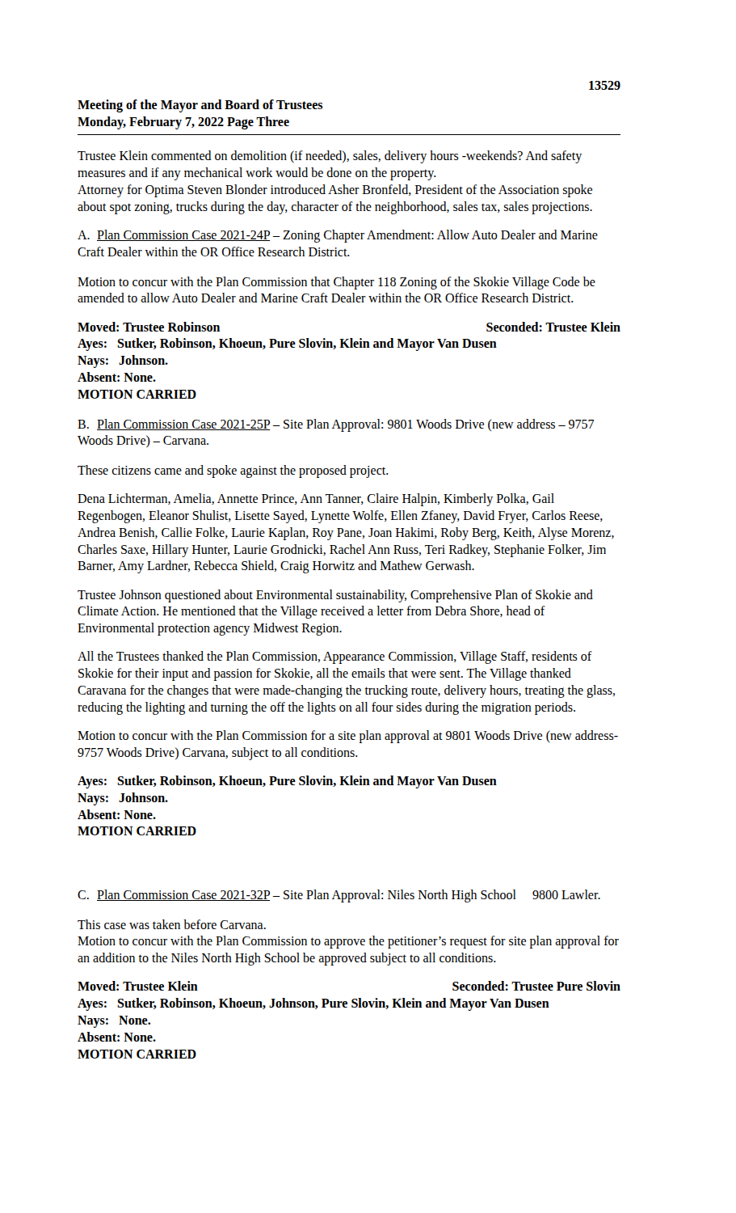13529
Meeting of the Mayor and Board of Trustees
Monday, February 7, 2022 Page Three
Trustee Klein commented on demolition (if needed), sales, delivery hours -weekends? And safety measures and if any mechanical work would be done on the property.
Attorney for Optima Steven Blonder introduced Asher Bronfeld, President of the Association spoke about spot zoning, trucks during the day, character of the neighborhood, sales tax, sales projections.
A. Plan Commission Case 2021-24P – Zoning Chapter Amendment: Allow Auto Dealer and Marine Craft Dealer within the OR Office Research District.
Motion to concur with the Plan Commission that Chapter 118 Zoning of the Skokie Village Code be amended to allow Auto Dealer and Marine Craft Dealer within the OR Office Research District.
Moved: Trustee Robinson Seconded: Trustee Klein
Ayes: Sutker, Robinson, Khoeun, Pure Slovin, Klein and Mayor Van Dusen
Nays: Johnson.
Absent: None.
MOTION CARRIED
B. Plan Commission Case 2021-25P – Site Plan Approval: 9801 Woods Drive (new address – 9757 Woods Drive) – Carvana.
These citizens came and spoke against the proposed project.
Dena Lichterman, Amelia, Annette Prince, Ann Tanner, Claire Halpin, Kimberly Polka, Gail Regenbogen, Eleanor Shulist, Lisette Sayed, Lynette Wolfe, Ellen Zfaney, David Fryer, Carlos Reese, Andrea Benish, Callie Folke, Laurie Kaplan, Roy Pane, Joan Hakimi, Roby Berg, Keith, Alyse Morenz, Charles Saxe, Hillary Hunter, Laurie Grodnicki, Rachel Ann Russ, Teri Radkey, Stephanie Folker, Jim Barner, Amy Lardner, Rebecca Shield, Craig Horwitz and Mathew Gerwash.
Trustee Johnson questioned about Environmental sustainability, Comprehensive Plan of Skokie and Climate Action. He mentioned that the Village received a letter from Debra Shore, head of Environmental protection agency Midwest Region.
All the Trustees thanked the Plan Commission, Appearance Commission, Village Staff, residents of Skokie for their input and passion for Skokie, all the emails that were sent. The Village thanked Caravana for the changes that were made-changing the trucking route, delivery hours, treating the glass, reducing the lighting and turning the off the lights on all four sides during the migration periods.
Motion to concur with the Plan Commission for a site plan approval at 9801 Woods Drive (new address-9757 Woods Drive) Carvana, subject to all conditions.
Ayes: Sutker, Robinson, Khoeun, Pure Slovin, Klein and Mayor Van Dusen
Nays: Johnson.
Absent: None.
MOTION CARRIED
C. Plan Commission Case 2021-32P – Site Plan Approval: Niles North High School 9800 Lawler.
This case was taken before Carvana.
Motion to concur with the Plan Commission to approve the petitioner’s request for site plan approval for an addition to the Niles North High School be approved subject to all conditions.
Moved: Trustee Klein Seconded: Trustee Pure Slovin
Ayes: Sutker, Robinson, Khoeun, Johnson, Pure Slovin, Klein and Mayor Van Dusen
Nays: None.
Absent: None.
MOTION CARRIED